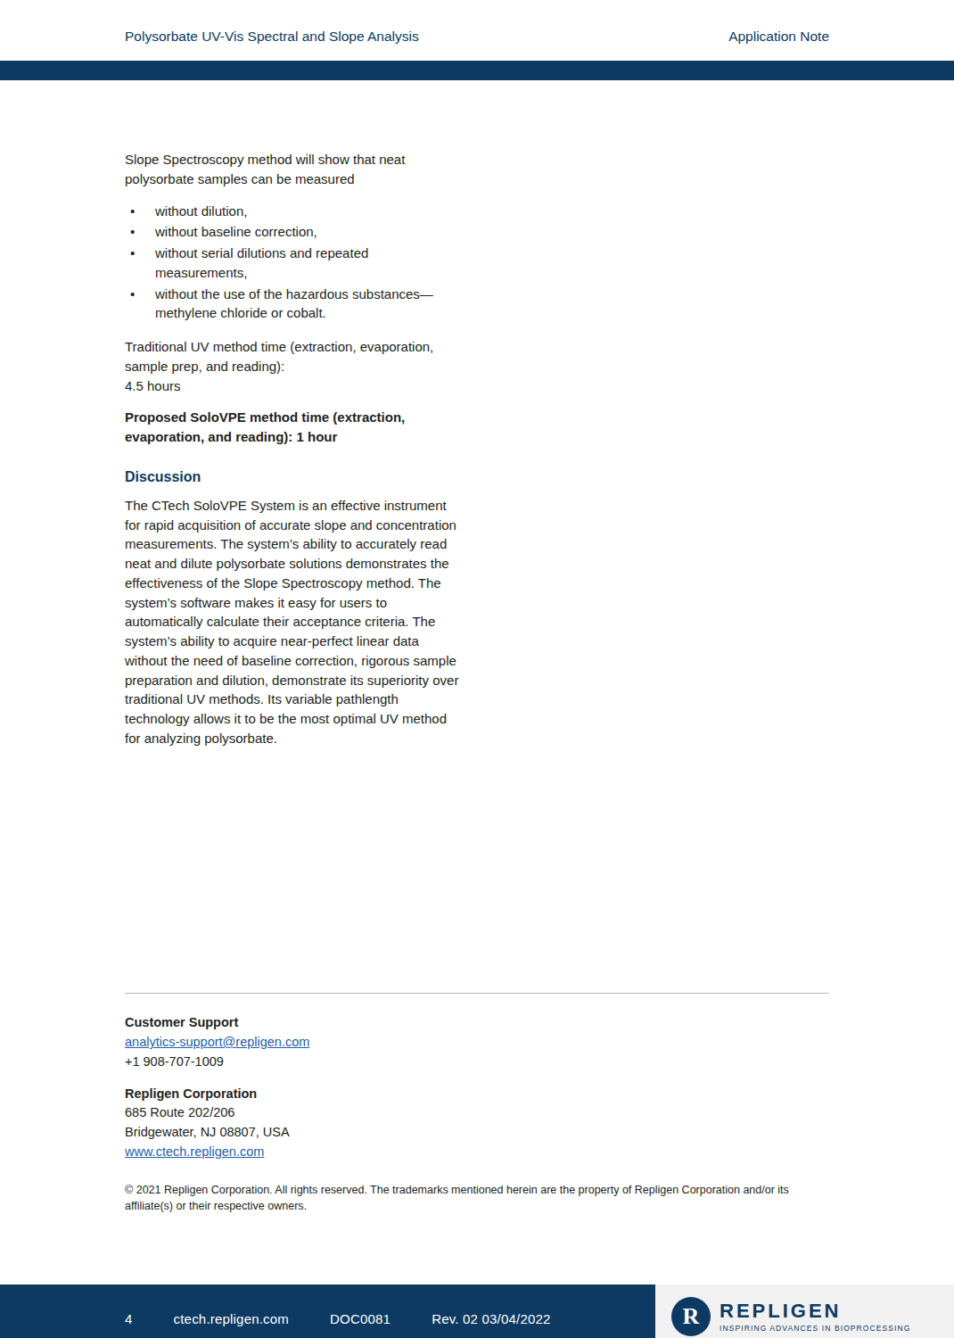Polysorbate UV-Vis Spectral and Slope Analysis
Application Note
Slope Spectroscopy method will show that neat polysorbate samples can be measured
without dilution,
without baseline correction,
without serial dilutions and repeated measurements,
without the use of the hazardous substances—methylene chloride or cobalt.
Traditional UV method time (extraction, evaporation, sample prep, and reading):
4.5 hours
Proposed SoloVPE method time (extraction, evaporation, and reading): 1 hour
Discussion
The CTech SoloVPE System is an effective instrument for rapid acquisition of accurate slope and concentration measurements. The system’s ability to accurately read neat and dilute polysorbate solutions demonstrates the effectiveness of the Slope Spectroscopy method. The system’s software makes it easy for users to automatically calculate their acceptance criteria. The system’s ability to acquire near-perfect linear data without the need of baseline correction, rigorous sample preparation and dilution, demonstrate its superiority over traditional UV methods. Its variable pathlength technology allows it to be the most optimal UV method for analyzing polysorbate.
Customer Support
analytics-support@repligen.com
+1 908-707-1009
Repligen Corporation
685 Route 202/206
Bridgewater, NJ 08807, USA
www.ctech.repligen.com
© 2021 Repligen Corporation. All rights reserved. The trademarks mentioned herein are the property of Repligen Corporation and/or its affiliate(s) or their respective owners.
4 ctech.repligen.com DOC0081 Rev. 02 03/04/2022
R
REPLIGEN
INSPIRING ADVANCES IN BIOPROCESSING